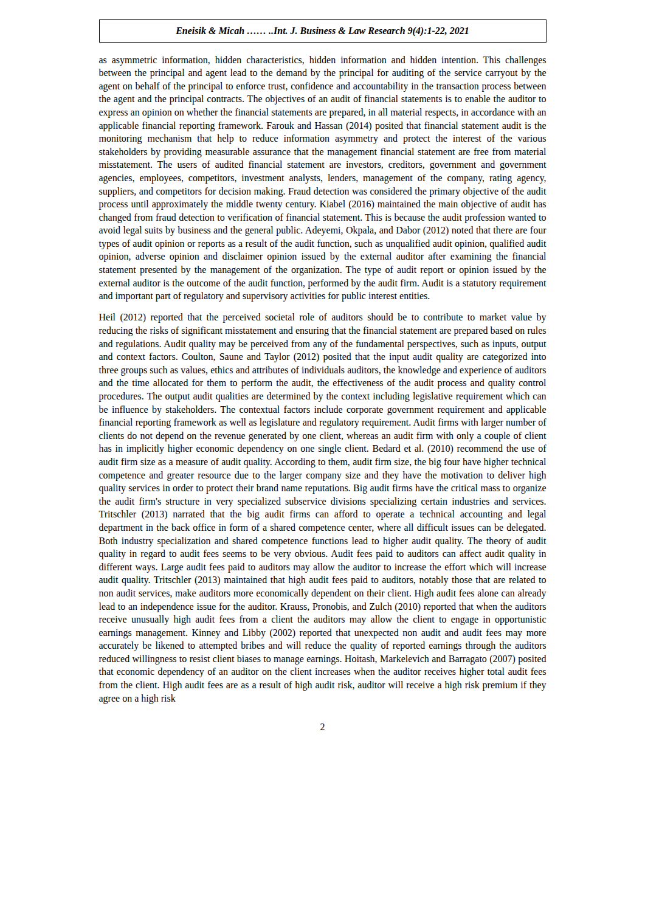Eneisik & Micah …… ..Int. J. Business & Law Research 9(4):1-22, 2021
as asymmetric information, hidden characteristics, hidden information and hidden intention. This challenges between the principal and agent lead to the demand by the principal for auditing of the service carryout by the agent on behalf of the principal to enforce trust, confidence and accountability in the transaction process between the agent and the principal contracts. The objectives of an audit of financial statements is to enable the auditor to express an opinion on whether the financial statements are prepared, in all material respects, in accordance with an applicable financial reporting framework. Farouk and Hassan (2014) posited that financial statement audit is the monitoring mechanism that help to reduce information asymmetry and protect the interest of the various stakeholders by providing measurable assurance that the management financial statement are free from material misstatement. The users of audited financial statement are investors, creditors, government and government agencies, employees, competitors, investment analysts, lenders, management of the company, rating agency, suppliers, and competitors for decision making. Fraud detection was considered the primary objective of the audit process until approximately the middle twenty century. Kiabel (2016) maintained the main objective of audit has changed from fraud detection to verification of financial statement. This is because the audit profession wanted to avoid legal suits by business and the general public. Adeyemi, Okpala, and Dabor (2012) noted that there are four types of audit opinion or reports as a result of the audit function, such as unqualified audit opinion, qualified audit opinion, adverse opinion and disclaimer opinion issued by the external auditor after examining the financial statement presented by the management of the organization. The type of audit report or opinion issued by the external auditor is the outcome of the audit function, performed by the audit firm. Audit is a statutory requirement and important part of regulatory and supervisory activities for public interest entities.
Heil (2012) reported that the perceived societal role of auditors should be to contribute to market value by reducing the risks of significant misstatement and ensuring that the financial statement are prepared based on rules and regulations. Audit quality may be perceived from any of the fundamental perspectives, such as inputs, output and context factors. Coulton, Saune and Taylor (2012) posited that the input audit quality are categorized into three groups such as values, ethics and attributes of individuals auditors, the knowledge and experience of auditors and the time allocated for them to perform the audit, the effectiveness of the audit process and quality control procedures. The output audit qualities are determined by the context including legislative requirement which can be influence by stakeholders. The contextual factors include corporate government requirement and applicable financial reporting framework as well as legislature and regulatory requirement. Audit firms with larger number of clients do not depend on the revenue generated by one client, whereas an audit firm with only a couple of client has in implicitly higher economic dependency on one single client. Bedard et al. (2010) recommend the use of audit firm size as a measure of audit quality. According to them, audit firm size, the big four have higher technical competence and greater resource due to the larger company size and they have the motivation to deliver high quality services in order to protect their brand name reputations. Big audit firms have the critical mass to organize the audit firm's structure in very specialized subservice divisions specializing certain industries and services. Tritschler (2013) narrated that the big audit firms can afford to operate a technical accounting and legal department in the back office in form of a shared competence center, where all difficult issues can be delegated. Both industry specialization and shared competence functions lead to higher audit quality. The theory of audit quality in regard to audit fees seems to be very obvious. Audit fees paid to auditors can affect audit quality in different ways. Large audit fees paid to auditors may allow the auditor to increase the effort which will increase audit quality. Tritschler (2013) maintained that high audit fees paid to auditors, notably those that are related to non audit services, make auditors more economically dependent on their client. High audit fees alone can already lead to an independence issue for the auditor. Krauss, Pronobis, and Zulch (2010) reported that when the auditors receive unusually high audit fees from a client the auditors may allow the client to engage in opportunistic earnings management. Kinney and Libby (2002) reported that unexpected non audit and audit fees may more accurately be likened to attempted bribes and will reduce the quality of reported earnings through the auditors reduced willingness to resist client biases to manage earnings. Hoitash, Markelevich and Barragato (2007) posited that economic dependency of an auditor on the client increases when the auditor receives higher total audit fees from the client. High audit fees are as a result of high audit risk, auditor will receive a high risk premium if they agree on a high risk
2